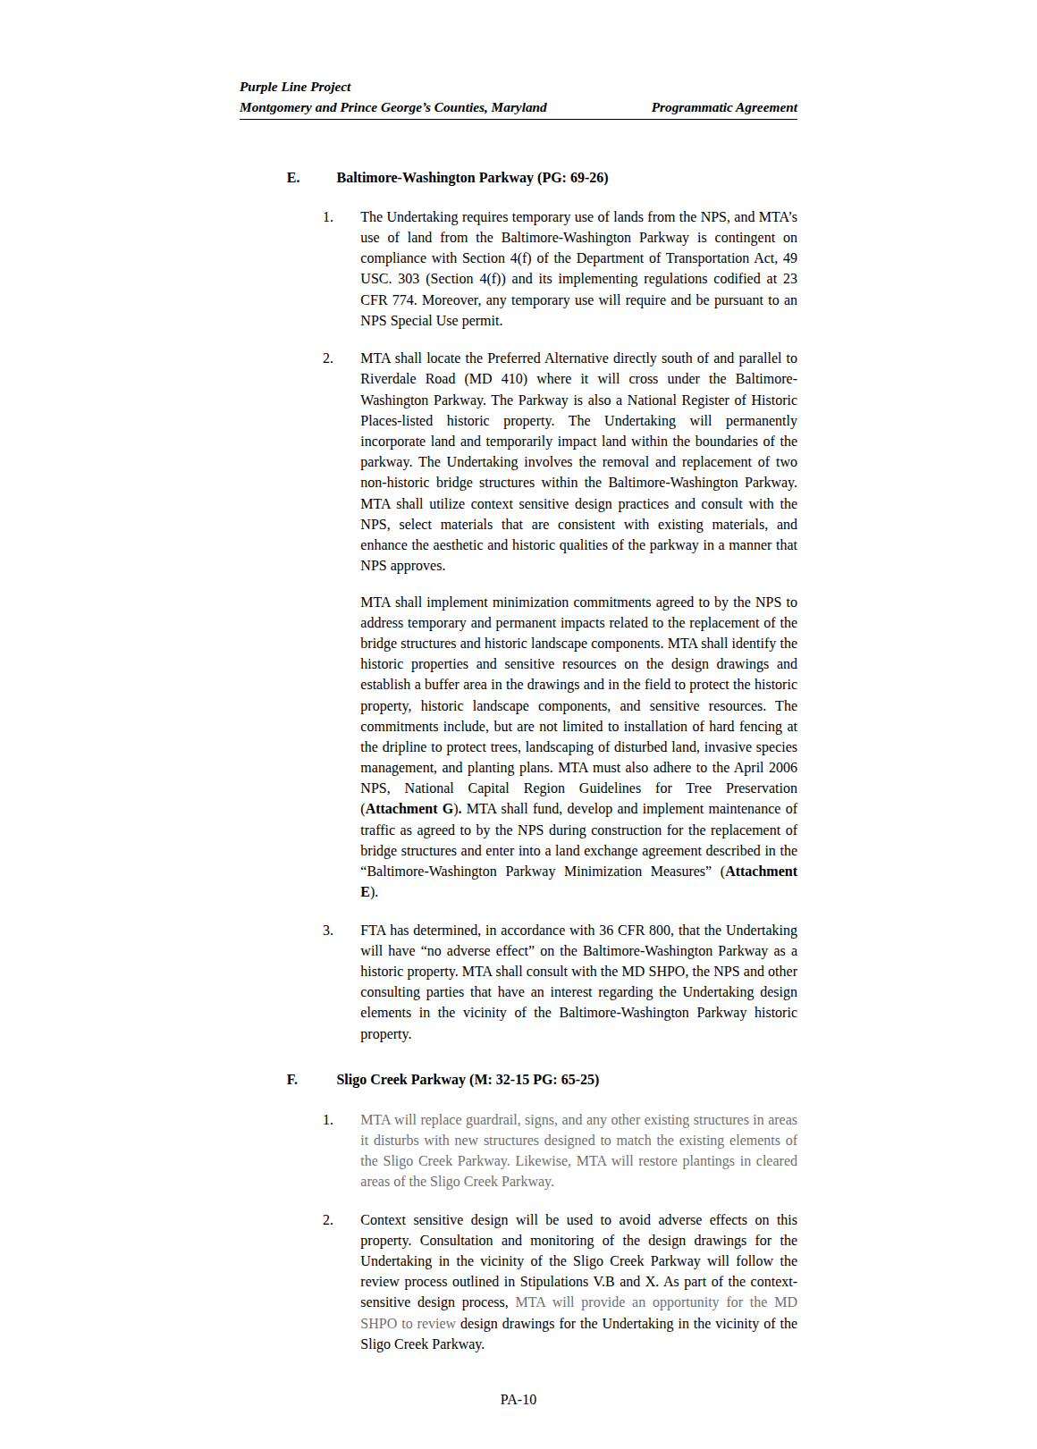Purple Line Project
Montgomery and Prince George’s Counties, Maryland Programmatic Agreement
E. Baltimore-Washington Parkway (PG: 69-26)
1.
The Undertaking requires temporary use of lands from the NPS, and MTA’s use of land from the Baltimore-Washington Parkway is contingent on compliance with Section 4(f) of the Department of Transportation Act, 49 USC. 303 (Section 4(f)) and its implementing regulations codified at 23 CFR 774. Moreover, any temporary use will require and be pursuant to an NPS Special Use permit.
2.
MTA shall locate the Preferred Alternative directly south of and parallel to Riverdale Road (MD 410) where it will cross under the Baltimore-Washington Parkway. The Parkway is also a National Register of Historic Places-listed historic property. The Undertaking will permanently incorporate land and temporarily impact land within the boundaries of the parkway. The Undertaking involves the removal and replacement of two non-historic bridge structures within the Baltimore-Washington Parkway. MTA shall utilize context sensitive design practices and consult with the NPS, select materials that are consistent with existing materials, and enhance the aesthetic and historic qualities of the parkway in a manner that NPS approves.
MTA shall implement minimization commitments agreed to by the NPS to address temporary and permanent impacts related to the replacement of the bridge structures and historic landscape components. MTA shall identify the historic properties and sensitive resources on the design drawings and establish a buffer area in the drawings and in the field to protect the historic property, historic landscape components, and sensitive resources. The commitments include, but are not limited to installation of hard fencing at the dripline to protect trees, landscaping of disturbed land, invasive species management, and planting plans. MTA must also adhere to the April 2006 NPS, National Capital Region Guidelines for Tree Preservation (Attachment G). MTA shall fund, develop and implement maintenance of traffic as agreed to by the NPS during construction for the replacement of bridge structures and enter into a land exchange agreement described in the “Baltimore-Washington Parkway Minimization Measures” (Attachment E).
3.
FTA has determined, in accordance with 36 CFR 800, that the Undertaking will have “no adverse effect” on the Baltimore-Washington Parkway as a historic property. MTA shall consult with the MD SHPO, the NPS and other consulting parties that have an interest regarding the Undertaking design elements in the vicinity of the Baltimore-Washington Parkway historic property.
F. Sligo Creek Parkway (M: 32-15 PG: 65-25)
1.
MTA will replace guardrail, signs, and any other existing structures in areas it disturbs with new structures designed to match the existing elements of the Sligo Creek Parkway. Likewise, MTA will restore plantings in cleared areas of the Sligo Creek Parkway.
2.
Context sensitive design will be used to avoid adverse effects on this property. Consultation and monitoring of the design drawings for the Undertaking in the vicinity of the Sligo Creek Parkway will follow the review process outlined in Stipulations V.B and X. As part of the context-sensitive design process, MTA will provide an opportunity for the MD SHPO to review design drawings for the Undertaking in the vicinity of the Sligo Creek Parkway.
PA-10